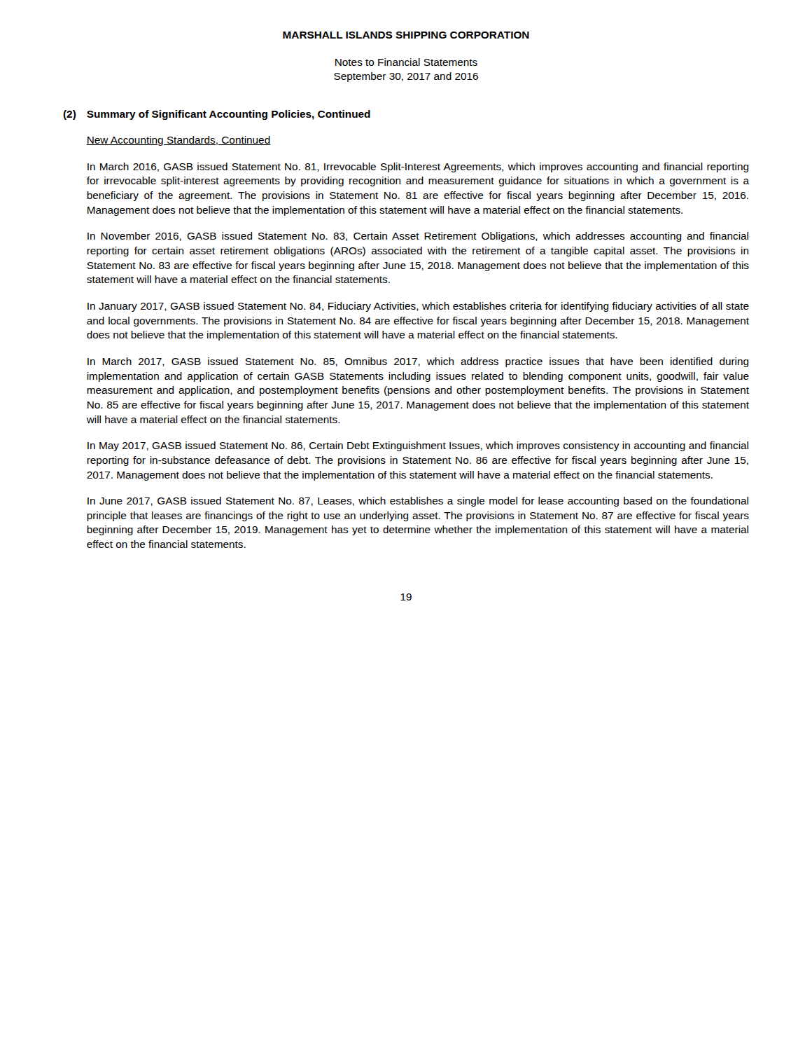MARSHALL ISLANDS SHIPPING CORPORATION
Notes to Financial Statements
September 30, 2017 and 2016
(2) Summary of Significant Accounting Policies, Continued
New Accounting Standards, Continued
In March 2016, GASB issued Statement No. 81, Irrevocable Split-Interest Agreements, which improves accounting and financial reporting for irrevocable split-interest agreements by providing recognition and measurement guidance for situations in which a government is a beneficiary of the agreement. The provisions in Statement No. 81 are effective for fiscal years beginning after December 15, 2016. Management does not believe that the implementation of this statement will have a material effect on the financial statements.
In November 2016, GASB issued Statement No. 83, Certain Asset Retirement Obligations, which addresses accounting and financial reporting for certain asset retirement obligations (AROs) associated with the retirement of a tangible capital asset. The provisions in Statement No. 83 are effective for fiscal years beginning after June 15, 2018. Management does not believe that the implementation of this statement will have a material effect on the financial statements.
In January 2017, GASB issued Statement No. 84, Fiduciary Activities, which establishes criteria for identifying fiduciary activities of all state and local governments. The provisions in Statement No. 84 are effective for fiscal years beginning after December 15, 2018. Management does not believe that the implementation of this statement will have a material effect on the financial statements.
In March 2017, GASB issued Statement No. 85, Omnibus 2017, which address practice issues that have been identified during implementation and application of certain GASB Statements including issues related to blending component units, goodwill, fair value measurement and application, and postemployment benefits (pensions and other postemployment benefits. The provisions in Statement No. 85 are effective for fiscal years beginning after June 15, 2017. Management does not believe that the implementation of this statement will have a material effect on the financial statements.
In May 2017, GASB issued Statement No. 86, Certain Debt Extinguishment Issues, which improves consistency in accounting and financial reporting for in-substance defeasance of debt. The provisions in Statement No. 86 are effective for fiscal years beginning after June 15, 2017. Management does not believe that the implementation of this statement will have a material effect on the financial statements.
In June 2017, GASB issued Statement No. 87, Leases, which establishes a single model for lease accounting based on the foundational principle that leases are financings of the right to use an underlying asset. The provisions in Statement No. 87 are effective for fiscal years beginning after December 15, 2019. Management has yet to determine whether the implementation of this statement will have a material effect on the financial statements.
19